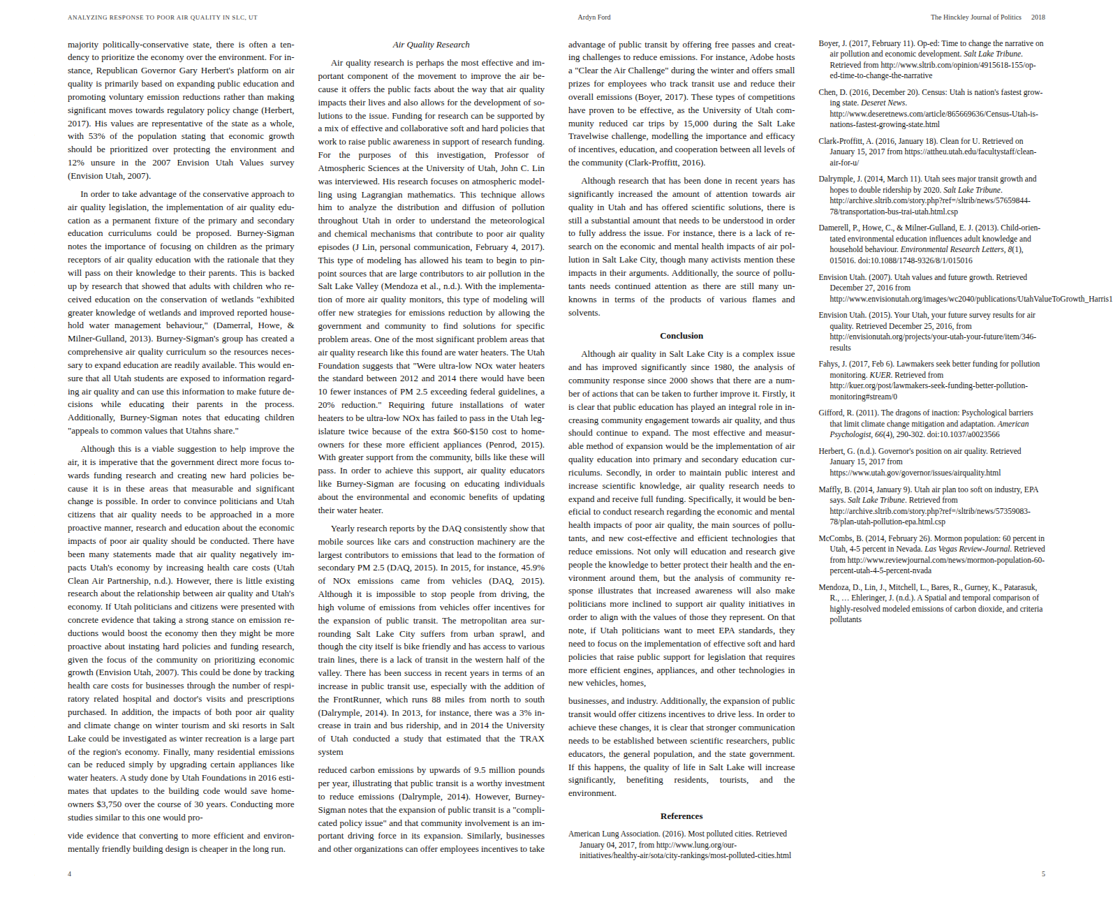Analyzing Response to Poor Air Quality in SLC, UT
Ardyn Ford
The Hinckley Journal of Politics2018
majority politically-conservative state, there is often a tendency to prioritize the economy over the environment. For instance, Republican Governor Gary Herbert's platform on air quality is primarily based on expanding public education and promoting voluntary emission reductions rather than making significant moves towards regulatory policy change (Herbert, 2017). His values are representative of the state as a whole, with 53% of the population stating that economic growth should be prioritized over protecting the environment and 12% unsure in the 2007 Envision Utah Values survey (Envision Utah, 2007).
In order to take advantage of the conservative approach to air quality legislation, the implementation of air quality education as a permanent fixture of the primary and secondary education curriculums could be proposed. Burney-Sigman notes the importance of focusing on children as the primary receptors of air quality education with the rationale that they will pass on their knowledge to their parents. This is backed up by research that showed that adults with children who received education on the conservation of wetlands "exhibited greater knowledge of wetlands and improved reported household water management behaviour," (Damerral, Howe, & Milner-Gulland, 2013). Burney-Sigman's group has created a comprehensive air quality curriculum so the resources necessary to expand education are readily available. This would ensure that all Utah students are exposed to information regarding air quality and can use this information to make future decisions while educating their parents in the process. Additionally, Burney-Sigman notes that educating children "appeals to common values that Utahns share."
Although this is a viable suggestion to help improve the air, it is imperative that the government direct more focus towards funding research and creating new hard policies because it is in these areas that measurable and significant change is possible. In order to convince politicians and Utah citizens that air quality needs to be approached in a more proactive manner, research and education about the economic impacts of poor air quality should be conducted. There have been many statements made that air quality negatively impacts Utah's economy by increasing health care costs (Utah Clean Air Partnership, n.d.). However, there is little existing research about the relationship between air quality and Utah's economy. If Utah politicians and citizens were presented with concrete evidence that taking a strong stance on emission reductions would boost the economy then they might be more proactive about instating hard policies and funding research, given the focus of the community on prioritizing economic growth (Envision Utah, 2007). This could be done by tracking health care costs for businesses through the number of respiratory related hospital and doctor's visits and prescriptions purchased. In addition, the impacts of both poor air quality and climate change on winter tourism and ski resorts in Salt Lake could be investigated as winter recreation is a large part of the region's economy. Finally, many residential emissions can be reduced simply by upgrading certain appliances like water heaters. A study done by Utah Foundations in 2016 estimates that updates to the building code would save home-owners $3,750 over the course of 30 years. Conducting more studies similar to this one would pro-
vide evidence that converting to more efficient and environmentally friendly building design is cheaper in the long run.
Air Quality Research
Air quality research is perhaps the most effective and important component of the movement to improve the air because it offers the public facts about the way that air quality impacts their lives and also allows for the development of solutions to the issue. Funding for research can be supported by a mix of effective and collaborative soft and hard policies that work to raise public awareness in support of research funding. For the purposes of this investigation, Professor of Atmospheric Sciences at the University of Utah, John C. Lin was interviewed. His research focuses on atmospheric modelling using Lagrangian mathematics. This technique allows him to analyze the distribution and diffusion of pollution throughout Utah in order to understand the meteorological and chemical mechanisms that contribute to poor air quality episodes (J Lin, personal communication, February 4, 2017). This type of modeling has allowed his team to begin to pinpoint sources that are large contributors to air pollution in the Salt Lake Valley (Mendoza et al., n.d.). With the implementation of more air quality monitors, this type of modeling will offer new strategies for emissions reduction by allowing the government and community to find solutions for specific problem areas. One of the most significant problem areas that air quality research like this found are water heaters. The Utah Foundation suggests that "Were ultra-low NOx water heaters the standard between 2012 and 2014 there would have been 10 fewer instances of PM 2.5 exceeding federal guidelines, a 20% reduction." Requiring future installations of water heaters to be ultra-low NOx has failed to pass in the Utah legislature twice because of the extra $60-$150 cost to homeowners for these more efficient appliances (Penrod, 2015). With greater support from the community, bills like these will pass. In order to achieve this support, air quality educators like Burney-Sigman are focusing on educating individuals about the environmental and economic benefits of updating their water heater.
Yearly research reports by the DAQ consistently show that mobile sources like cars and construction machinery are the largest contributors to emissions that lead to the formation of secondary PM 2.5 (DAQ, 2015). In 2015, for instance, 45.9% of NOx emissions came from vehicles (DAQ, 2015). Although it is impossible to stop people from driving, the high volume of emissions from vehicles offer incentives for the expansion of public transit. The metropolitan area surrounding Salt Lake City suffers from urban sprawl, and though the city itself is bike friendly and has access to various train lines, there is a lack of transit in the western half of the valley. There has been success in recent years in terms of an increase in public transit use, especially with the addition of the FrontRunner, which runs 88 miles from north to south (Dalrymple, 2014). In 2013, for instance, there was a 3% increase in train and bus ridership, and in 2014 the University of Utah conducted a study that estimated that the TRAX system
reduced carbon emissions by upwards of 9.5 million pounds per year, illustrating that public transit is a worthy investment to reduce emissions (Dalrymple, 2014). However, Burney-Sigman notes that the expansion of public transit is a "complicated policy issue" and that community involvement is an important driving force in its expansion. Similarly, businesses and other organizations can offer employees incentives to take advantage of public transit by offering free passes and creating challenges to reduce emissions. For instance, Adobe hosts a "Clear the Air Challenge" during the winter and offers small prizes for employees who track transit use and reduce their overall emissions (Boyer, 2017). These types of competitions have proven to be effective, as the University of Utah community reduced car trips by 15,000 during the Salt Lake Travelwise challenge, modelling the importance and efficacy of incentives, education, and cooperation between all levels of the community (Clark-Proffitt, 2016).
Although research that has been done in recent years has significantly increased the amount of attention towards air quality in Utah and has offered scientific solutions, there is still a substantial amount that needs to be understood in order to fully address the issue. For instance, there is a lack of research on the economic and mental health impacts of air pollution in Salt Lake City, though many activists mention these impacts in their arguments. Additionally, the source of pollutants needs continued attention as there are still many unknowns in terms of the products of various flames and solvents.
Conclusion
Although air quality in Salt Lake City is a complex issue and has improved significantly since 1980, the analysis of community response since 2000 shows that there are a number of actions that can be taken to further improve it. Firstly, it is clear that public education has played an integral role in increasing community engagement towards air quality, and thus should continue to expand. The most effective and measurable method of expansion would be the implementation of air quality education into primary and secondary education curriculums. Secondly, in order to maintain public interest and increase scientific knowledge, air quality research needs to expand and receive full funding. Specifically, it would be beneficial to conduct research regarding the economic and mental health impacts of poor air quality, the main sources of pollutants, and new cost-effective and efficient technologies that reduce emissions. Not only will education and research give people the knowledge to better protect their health and the environment around them, but the analysis of community response illustrates that increased awareness will also make politicians more inclined to support air quality initiatives in order to align with the values of those they represent. On that note, if Utah politicians want to meet EPA standards, they need to focus on the implementation of effective soft and hard policies that raise public support for legislation that requires more efficient engines, appliances, and other technologies in new vehicles, homes,
businesses, and industry. Additionally, the expansion of public transit would offer citizens incentives to drive less. In order to achieve these changes, it is clear that stronger communication needs to be established between scientific researchers, public educators, the general population, and the state government. If this happens, the quality of life in Salt Lake will increase significantly, benefiting residents, tourists, and the environment.
References
American Lung Association. (2016). Most polluted cities. Retrieved January 04, 2017, from http://www.lung.org/our-initiatives/healthy-air/sota/city-rankings/most-polluted-cities.html
Boyer, J. (2017, February 11). Op-ed: Time to change the narrative on air pollution and economic development. Salt Lake Tribune. Retrieved from http://www.sltrib.com/opinion/4915618-155/op-ed-time-to-change-the-narrative
Chen, D. (2016, December 20). Census: Utah is nation's fastest growing state. Deseret News. http://www.deseretnews.com/article/865669636/Census-Utah-is-nations-fastest-growing-state.html
Clark-Proffitt, A. (2016, January 18). Clean for U. Retrieved on January 15, 2017 from https://attheu.utah.edu/facultystaff/clean-air-for-u/
Dalrymple, J. (2014, March 11). Utah sees major transit growth and hopes to double ridership by 2020. Salt Lake Tribune. http://archive.sltrib.com/story.php?ref=/sltrib/news/57659844-78/transportation-bus-trai-utah.html.csp
Damerell, P., Howe, C., & Milner-Gulland, E. J. (2013). Child-orientated environmental education influences adult knowledge and household behaviour. Environmental Research Letters, 8(1), 015016. doi:10.1088/1748-9326/8/1/015016
Envision Utah. (2007). Utah values and future growth. Retrieved December 27, 2016 from http://www.envisionutah.org/images/wc2040/publications/UtahValueToGrowth_Harris1Pdf
Envision Utah. (2015). Your Utah, your future survey results for air quality. Retrieved December 25, 2016, from http://envisionutah.org/projects/your-utah-your-future/item/346-results
Fahys, J. (2017, Feb 6). Lawmakers seek better funding for pollution monitoring. KUER. Retrieved from http://kuer.org/post/lawmakers-seek-funding-better-pollution-monitoring#stream/0
Gifford, R. (2011). The dragons of inaction: Psychological barriers that limit climate change mitigation and adaptation. American Psychologist, 66(4), 290-302. doi:10.1037/a0023566
Herbert, G. (n.d.). Governor's position on air quality. Retrieved January 15, 2017 from https://www.utah.gov/governor/issues/airquality.html
Maffly, B. (2014, January 9). Utah air plan too soft on industry, EPA says. Salt Lake Tribune. Retrieved from http://archive.sltrib.com/story.php?ref=/sltrib/news/57359083-78/plan-utah-pollution-epa.html.csp
McCombs, B. (2014, February 26). Mormon population: 60 percent in Utah, 4-5 percent in Nevada. Las Vegas Review-Journal. Retrieved from http://www.reviewjournal.com/news/mormon-population-60-percent-utah-4-5-percent-nvada
Mendoza, D., Lin, J., Mitchell, L., Bares, R., Gurney, K., Patarasuk, R., … Ehleringer, J. (n.d.). A Spatial and temporal comparison of highly-resolved modeled emissions of carbon dioxide, and criteria pollutants
4
5